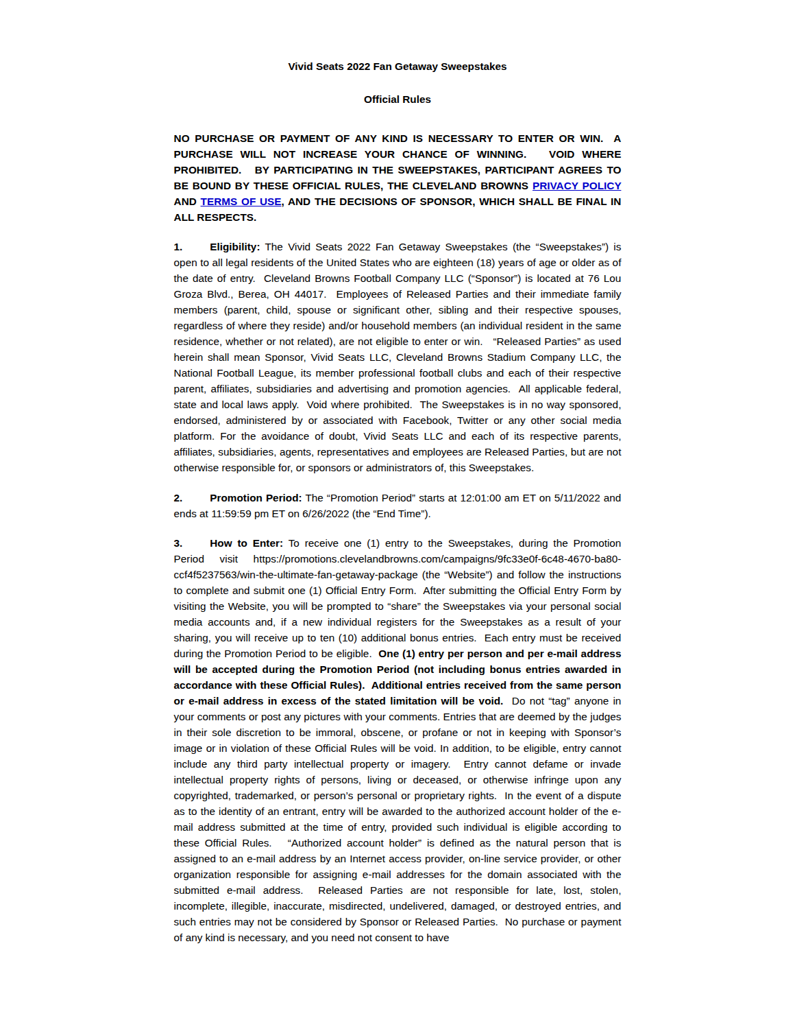Vivid Seats 2022 Fan Getaway Sweepstakes
Official Rules
NO PURCHASE OR PAYMENT OF ANY KIND IS NECESSARY TO ENTER OR WIN. A PURCHASE WILL NOT INCREASE YOUR CHANCE OF WINNING. VOID WHERE PROHIBITED. BY PARTICIPATING IN THE SWEEPSTAKES, PARTICIPANT AGREES TO BE BOUND BY THESE OFFICIAL RULES, THE CLEVELAND BROWNS PRIVACY POLICY AND TERMS OF USE, AND THE DECISIONS OF SPONSOR, WHICH SHALL BE FINAL IN ALL RESPECTS.
1. Eligibility: The Vivid Seats 2022 Fan Getaway Sweepstakes (the “Sweepstakes”) is open to all legal residents of the United States who are eighteen (18) years of age or older as of the date of entry. Cleveland Browns Football Company LLC (“Sponsor”) is located at 76 Lou Groza Blvd., Berea, OH 44017. Employees of Released Parties and their immediate family members (parent, child, spouse or significant other, sibling and their respective spouses, regardless of where they reside) and/or household members (an individual resident in the same residence, whether or not related), are not eligible to enter or win. “Released Parties” as used herein shall mean Sponsor, Vivid Seats LLC, Cleveland Browns Stadium Company LLC, the National Football League, its member professional football clubs and each of their respective parent, affiliates, subsidiaries and advertising and promotion agencies. All applicable federal, state and local laws apply. Void where prohibited. The Sweepstakes is in no way sponsored, endorsed, administered by or associated with Facebook, Twitter or any other social media platform. For the avoidance of doubt, Vivid Seats LLC and each of its respective parents, affiliates, subsidiaries, agents, representatives and employees are Released Parties, but are not otherwise responsible for, or sponsors or administrators of, this Sweepstakes.
2. Promotion Period: The “Promotion Period” starts at 12:01:00 am ET on 5/11/2022 and ends at 11:59:59 pm ET on 6/26/2022 (the “End Time”).
3. How to Enter: To receive one (1) entry to the Sweepstakes, during the Promotion Period visit https://promotions.clevelandbrowns.com/campaigns/9fc33e0f-6c48-4670-ba80-ccf4f5237563/win-the-ultimate-fan-getaway-package (the “Website”) and follow the instructions to complete and submit one (1) Official Entry Form. After submitting the Official Entry Form by visiting the Website, you will be prompted to “share” the Sweepstakes via your personal social media accounts and, if a new individual registers for the Sweepstakes as a result of your sharing, you will receive up to ten (10) additional bonus entries. Each entry must be received during the Promotion Period to be eligible. One (1) entry per person and per e-mail address will be accepted during the Promotion Period (not including bonus entries awarded in accordance with these Official Rules). Additional entries received from the same person or e-mail address in excess of the stated limitation will be void. Do not “tag” anyone in your comments or post any pictures with your comments. Entries that are deemed by the judges in their sole discretion to be immoral, obscene, or profane or not in keeping with Sponsor’s image or in violation of these Official Rules will be void. In addition, to be eligible, entry cannot include any third party intellectual property or imagery. Entry cannot defame or invade intellectual property rights of persons, living or deceased, or otherwise infringe upon any copyrighted, trademarked, or person’s personal or proprietary rights. In the event of a dispute as to the identity of an entrant, entry will be awarded to the authorized account holder of the e-mail address submitted at the time of entry, provided such individual is eligible according to these Official Rules. “Authorized account holder” is defined as the natural person that is assigned to an e-mail address by an Internet access provider, on-line service provider, or other organization responsible for assigning e-mail addresses for the domain associated with the submitted e-mail address. Released Parties are not responsible for late, lost, stolen, incomplete, illegible, inaccurate, misdirected, undelivered, damaged, or destroyed entries, and such entries may not be considered by Sponsor or Released Parties. No purchase or payment of any kind is necessary, and you need not consent to have